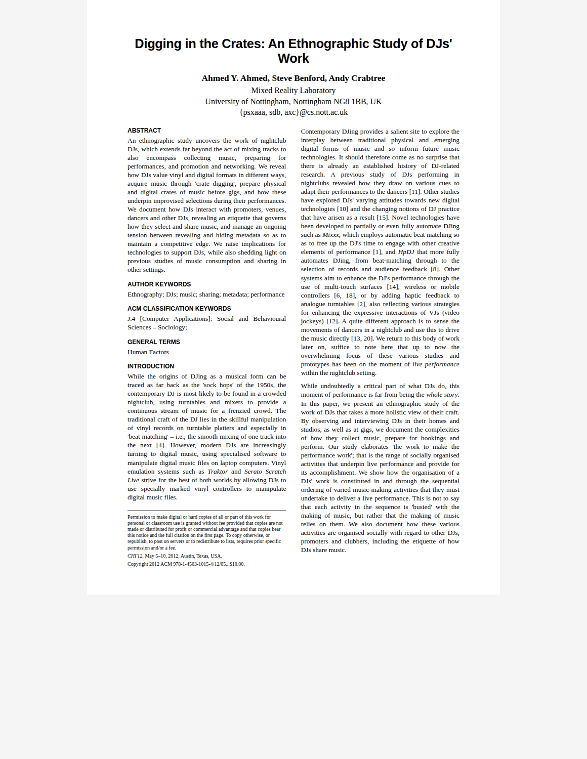Digging in the Crates: An Ethnographic Study of DJs' Work
Ahmed Y. Ahmed, Steve Benford, Andy Crabtree
Mixed Reality Laboratory
University of Nottingham, Nottingham NG8 1BB, UK
{psxaaa, sdb, axc}@cs.nott.ac.uk
ABSTRACT
An ethnographic study uncovers the work of nightclub DJs, which extends far beyond the act of mixing tracks to also encompass collecting music, preparing for performances, and promotion and networking. We reveal how DJs value vinyl and digital formats in different ways, acquire music through 'crate digging', prepare physical and digital crates of music before gigs, and how these underpin improvised selections during their performances. We document how DJs interact with promoters, venues, dancers and other DJs, revealing an etiquette that governs how they select and share music, and manage an ongoing tension between revealing and hiding metadata so as to maintain a competitive edge. We raise implications for technologies to support DJs, while also shedding light on previous studies of music consumption and sharing in other settings.
Author Keywords
Ethnography; DJs; music; sharing; metadata; performance
ACM Classification Keywords
J.4 [Computer Applications]: Social and Behavioural Sciences – Sociology;
General Terms
Human Factors
INTRODUCTION
While the origins of DJing as a musical form can be traced as far back as the 'sock hops' of the 1950s, the contemporary DJ is most likely to be found in a crowded nightclub, using turntables and mixers to provide a continuous stream of music for a frenzied crowd. The traditional craft of the DJ lies in the skillful manipulation of vinyl records on turntable platters and especially in 'beat matching' – i.e., the smooth mixing of one track into the next [4]. However, modern DJs are increasingly turning to digital music, using specialised software to manipulate digital music files on laptop computers. Vinyl emulation systems such as Traktor and Serato Scratch Live strive for the best of both worlds by allowing DJs to use specially marked vinyl controllers to manipulate digital music files.
Permission to make digital or hard copies of all or part of this work for personal or classroom use is granted without fee provided that copies are not made or distributed for profit or commercial advantage and that copies bear this notice and the full citation on the first page. To copy otherwise, or republish, to post on servers or to redistribute to lists, requires prior specific permission and/or a fee.
CHI'12, May 5–10, 2012, Austin, Texas, USA.
Copyright 2012 ACM 978-1-4503-1015-4/12/05...$10.00.
Contemporary DJing provides a salient site to explore the interplay between traditional physical and emerging digital forms of music and so inform future music technologies. It should therefore come as no surprise that there is already an established history of DJ-related research. A previous study of DJs performing in nightclubs revealed how they draw on various cues to adapt their performances to the dancers [11]. Other studies have explored DJs' varying attitudes towards new digital technologies [10] and the changing notions of DJ practice that have arisen as a result [15]. Novel technologies have been developed to partially or even fully automate DJing such as Mixxx, which employs automatic beat matching so as to free up the DJ's time to engage with other creative elements of performance [1], and HpDJ that more fully automates DJing, from beat-matching through to the selection of records and audience feedback [8]. Other systems aim to enhance the DJ's performance through the use of multi-touch surfaces [14], wireless or mobile controllers [6, 18], or by adding haptic feedback to analogue turntables [2], also reflecting various strategies for enhancing the expressive interactions of VJs (video jockeys) [12]. A quite different approach is to sense the movements of dancers in a nightclub and use this to drive the music directly [13, 20]. We return to this body of work later on, suffice to note here that up to now the overwhelming focus of these various studies and prototypes has been on the moment of live performance within the nightclub setting.
While undoubtedly a critical part of what DJs do, this moment of performance is far from being the whole story. In this paper, we present an ethnographic study of the work of DJs that takes a more holistic view of their craft. By observing and interviewing DJs in their homes and studios, as well as at gigs, we document the complexities of how they collect music, prepare for bookings and perform. Our study elaborates 'the work to make the performance work'; that is the range of socially organised activities that underpin live performance and provide for its accomplishment. We show how the organisation of a DJs' work is constituted in and through the sequential ordering of varied music-making activities that they must undertake to deliver a live performance. This is not to say that each activity in the sequence is 'busied' with the making of music, but rather that the making of music relies on them. We also document how these various activities are organised socially with regard to other DJs, promoters and clubbers, including the etiquette of how DJs share music.